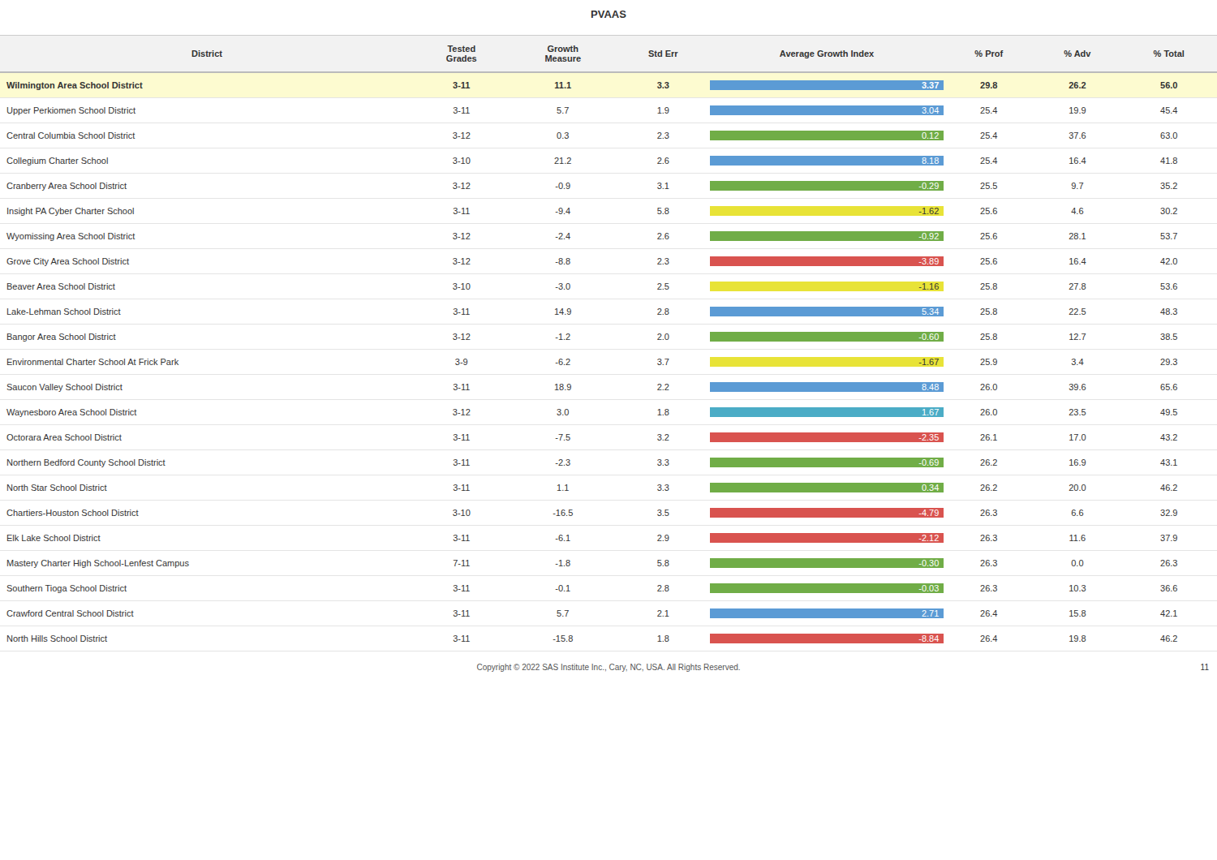PVAAS
| District | Tested Grades | Growth Measure | Std Err | Average Growth Index | % Prof | % Adv | % Total |
| --- | --- | --- | --- | --- | --- | --- | --- |
| Wilmington Area School District | 3-11 | 11.1 | 3.3 | 3.37 | 29.8 | 26.2 | 56.0 |
| Upper Perkiomen School District | 3-11 | 5.7 | 1.9 | 3.04 | 25.4 | 19.9 | 45.4 |
| Central Columbia School District | 3-12 | 0.3 | 2.3 | 0.12 | 25.4 | 37.6 | 63.0 |
| Collegium Charter School | 3-10 | 21.2 | 2.6 | 8.18 | 25.4 | 16.4 | 41.8 |
| Cranberry Area School District | 3-12 | -0.9 | 3.1 | -0.29 | 25.5 | 9.7 | 35.2 |
| Insight PA Cyber Charter School | 3-11 | -9.4 | 5.8 | -1.62 | 25.6 | 4.6 | 30.2 |
| Wyomissing Area School District | 3-12 | -2.4 | 2.6 | -0.92 | 25.6 | 28.1 | 53.7 |
| Grove City Area School District | 3-12 | -8.8 | 2.3 | -3.89 | 25.6 | 16.4 | 42.0 |
| Beaver Area School District | 3-10 | -3.0 | 2.5 | -1.16 | 25.8 | 27.8 | 53.6 |
| Lake-Lehman School District | 3-11 | 14.9 | 2.8 | 5.34 | 25.8 | 22.5 | 48.3 |
| Bangor Area School District | 3-12 | -1.2 | 2.0 | -0.60 | 25.8 | 12.7 | 38.5 |
| Environmental Charter School At Frick Park | 3-9 | -6.2 | 3.7 | -1.67 | 25.9 | 3.4 | 29.3 |
| Saucon Valley School District | 3-11 | 18.9 | 2.2 | 8.48 | 26.0 | 39.6 | 65.6 |
| Waynesboro Area School District | 3-12 | 3.0 | 1.8 | 1.67 | 26.0 | 23.5 | 49.5 |
| Octorara Area School District | 3-11 | -7.5 | 3.2 | -2.35 | 26.1 | 17.0 | 43.2 |
| Northern Bedford County School District | 3-11 | -2.3 | 3.3 | -0.69 | 26.2 | 16.9 | 43.1 |
| North Star School District | 3-11 | 1.1 | 3.3 | 0.34 | 26.2 | 20.0 | 46.2 |
| Chartiers-Houston School District | 3-10 | -16.5 | 3.5 | -4.79 | 26.3 | 6.6 | 32.9 |
| Elk Lake School District | 3-11 | -6.1 | 2.9 | -2.12 | 26.3 | 11.6 | 37.9 |
| Mastery Charter High School-Lenfest Campus | 7-11 | -1.8 | 5.8 | -0.30 | 26.3 | 0.0 | 26.3 |
| Southern Tioga School District | 3-11 | -0.1 | 2.8 | -0.03 | 26.3 | 10.3 | 36.6 |
| Crawford Central School District | 3-11 | 5.7 | 2.1 | 2.71 | 26.4 | 15.8 | 42.1 |
| North Hills School District | 3-11 | -15.8 | 1.8 | -8.84 | 26.4 | 19.8 | 46.2 |
Copyright © 2022 SAS Institute Inc., Cary, NC, USA. All Rights Reserved. 11